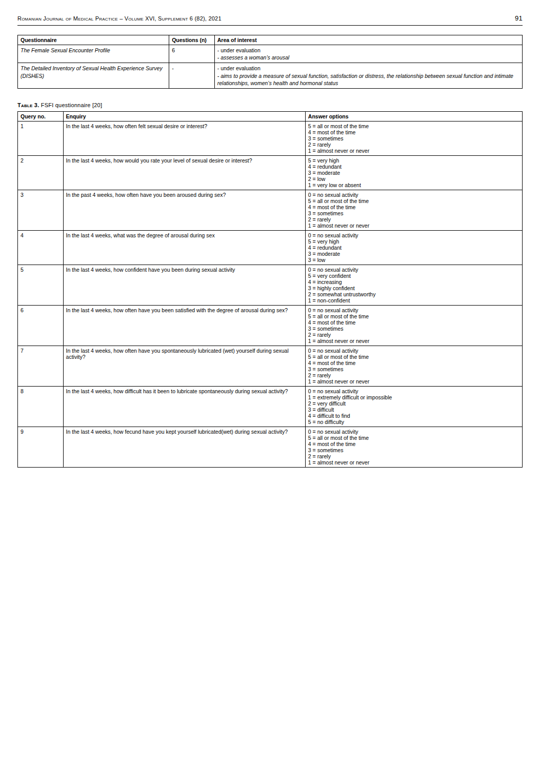Romanian Journal of Medical Practice – Volume XVI, Supplement 6 (82), 2021
91
| Questionnaire | Questions (n) | Area of interest |
| --- | --- | --- |
| The Female Sexual Encounter Profile | 6 | - under evaluation - assesses a woman’s arousal |
| The Detailed Inventory of Sexual Health Experience Survey (DISHES) | - | - under evaluation - aims to provide a measure of sexual function, satisfaction or distress, the relationship between sexual function and intimate relationships, women’s health and hormonal status |
Table 3. FSFI questionnaire [20]
| Query no. | Enquiry | Answer options |
| --- | --- | --- |
| 1 | In the last 4 weeks, how often felt sexual desire or interest? | 5 = all or most of the time 4 = most of the time 3 = sometimes 2 = rarely 1 = almost never or never |
| 2 | In the last 4 weeks, how would you rate your level of sexual desire or interest? | 5 = very high 4 = redundant 3 = moderate 2 = low 1 = very low or absent |
| 3 | In the past 4 weeks, how often have you been aroused during sex? | 0 = no sexual activity 5 = all or most of the time 4 = most of the time 3 = sometimes 2 = rarely 1 = almost never or never |
| 4 | In the last 4 weeks, what was the degree of arousal during sex | 0 = no sexual activity 5 = very high 4 = redundant 3 = moderate 3 = low |
| 5 | In the last 4 weeks, how confident have you been during sexual activity | 0 = no sexual activity 5 = very confident 4 = increasing 3 = highly confident 2 = somewhat untrustworthy 1 = non-confident |
| 6 | In the last 4 weeks, how often have you been satisfied with the degree of arousal during sex? | 0 = no sexual activity 5 = all or most of the time 4 = most of the time 3 = sometimes 2 = rarely 1 = almost never or never |
| 7 | In the last 4 weeks, how often have you spontaneously lubricated (wet) yourself during sexual activity? | 0 = no sexual activity 5 = all or most of the time 4 = most of the time 3 = sometimes 2 = rarely 1 = almost never or never |
| 8 | In the last 4 weeks, how difficult has it been to lubricate spontaneously during sexual activity? | 0 = no sexual activity 1 = extremely difficult or impossible 2 = very difficult 3 = difficult 4 = difficult to find 5 = no difficulty |
| 9 | In the last 4 weeks, how fecund have you kept yourself lubricated(wet) during sexual activity? | 0 = no sexual activity 5 = all or most of the time 4 = most of the time 3 = sometimes 2 = rarely 1 = almost never or never |